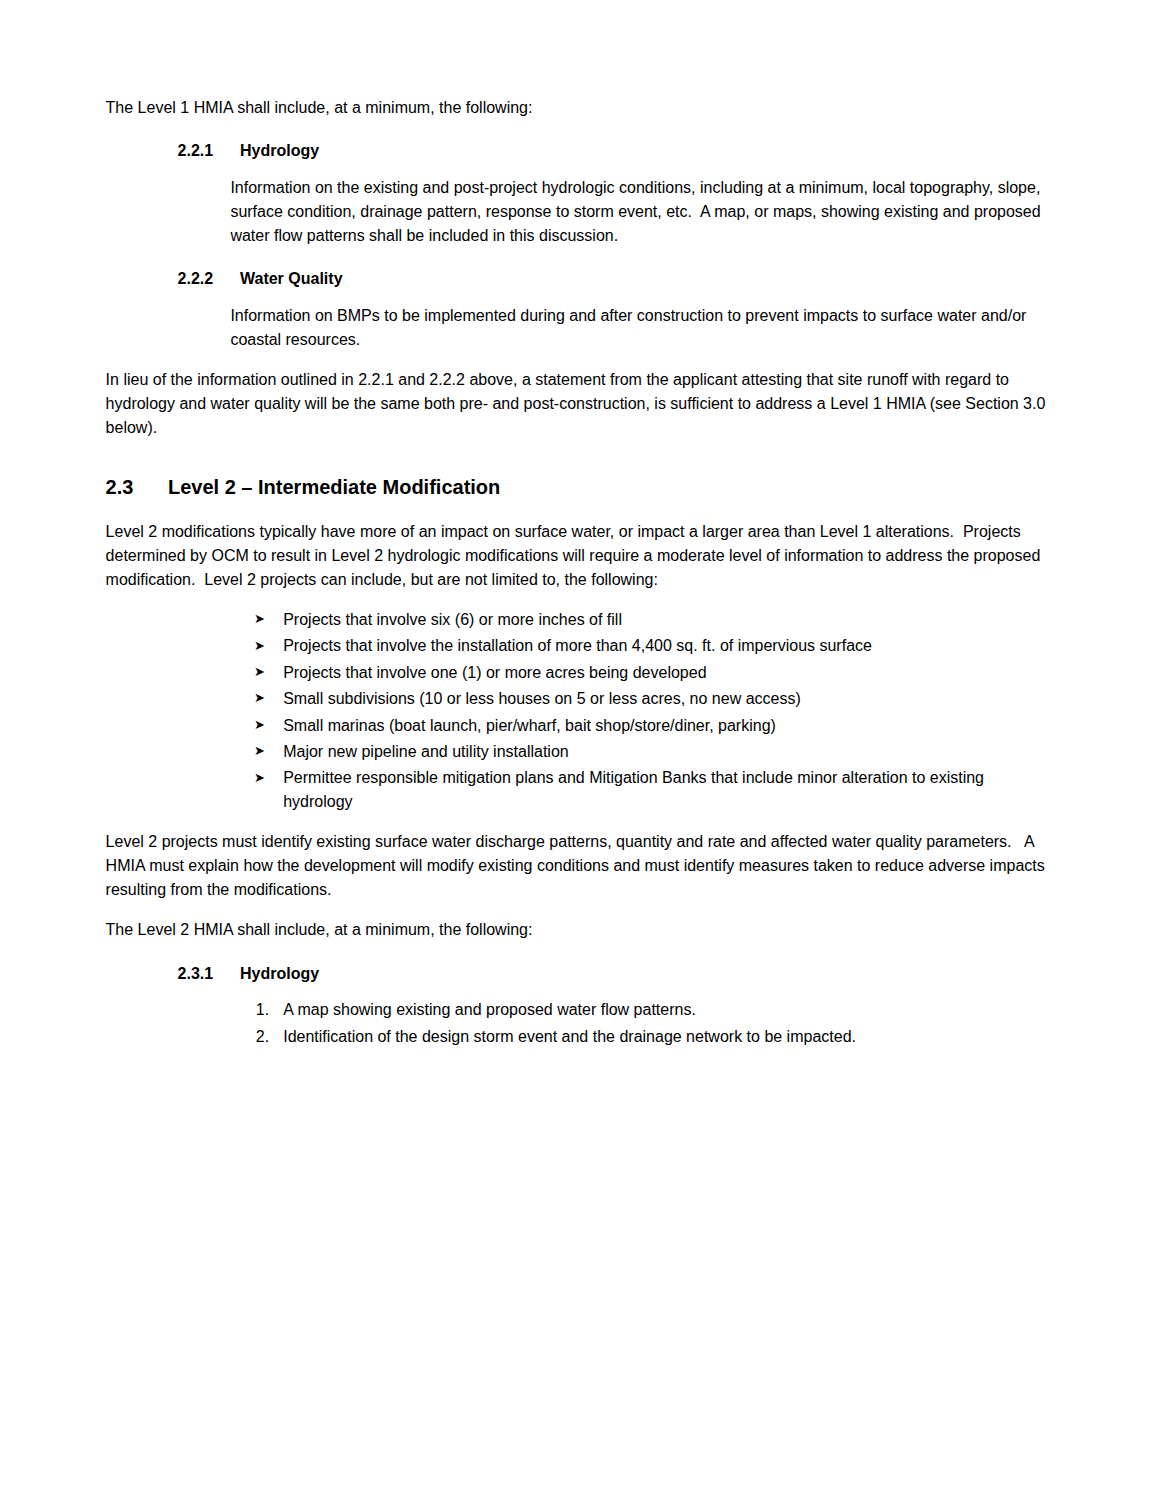The Level 1 HMIA shall include, at a minimum, the following:
2.2.1 Hydrology
Information on the existing and post-project hydrologic conditions, including at a minimum, local topography, slope, surface condition, drainage pattern, response to storm event, etc. A map, or maps, showing existing and proposed water flow patterns shall be included in this discussion.
2.2.2 Water Quality
Information on BMPs to be implemented during and after construction to prevent impacts to surface water and/or coastal resources.
In lieu of the information outlined in 2.2.1 and 2.2.2 above, a statement from the applicant attesting that site runoff with regard to hydrology and water quality will be the same both pre- and post-construction, is sufficient to address a Level 1 HMIA (see Section 3.0 below).
2.3 Level 2 – Intermediate Modification
Level 2 modifications typically have more of an impact on surface water, or impact a larger area than Level 1 alterations. Projects determined by OCM to result in Level 2 hydrologic modifications will require a moderate level of information to address the proposed modification. Level 2 projects can include, but are not limited to, the following:
Projects that involve six (6) or more inches of fill
Projects that involve the installation of more than 4,400 sq. ft. of impervious surface
Projects that involve one (1) or more acres being developed
Small subdivisions (10 or less houses on 5 or less acres, no new access)
Small marinas (boat launch, pier/wharf, bait shop/store/diner, parking)
Major new pipeline and utility installation
Permittee responsible mitigation plans and Mitigation Banks that include minor alteration to existing hydrology
Level 2 projects must identify existing surface water discharge patterns, quantity and rate and affected water quality parameters. A HMIA must explain how the development will modify existing conditions and must identify measures taken to reduce adverse impacts resulting from the modifications.
The Level 2 HMIA shall include, at a minimum, the following:
2.3.1 Hydrology
A map showing existing and proposed water flow patterns.
Identification of the design storm event and the drainage network to be impacted.